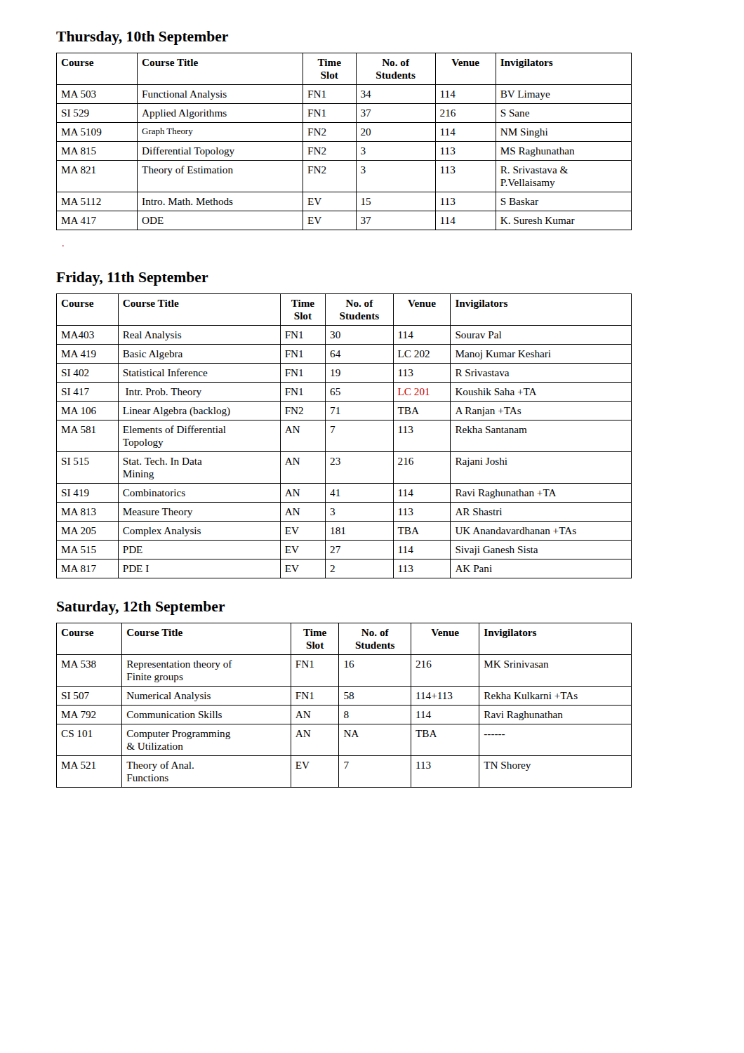Thursday, 10th September
| Course | Course Title | Time Slot | No. of Students | Venue | Invigilators |
| --- | --- | --- | --- | --- | --- |
| MA 503 | Functional Analysis | FN1 | 34 | 114 | BV Limaye |
| SI 529 | Applied Algorithms | FN1 | 37 | 216 | S Sane |
| MA 5109 | Graph Theory | FN2 | 20 | 114 | NM Singhi |
| MA 815 | Differential Topology | FN2 | 3 | 113 | MS Raghunathan |
| MA 821 | Theory of Estimation | FN2 | 3 | 113 | R. Srivastava & P.Vellaisamy |
| MA 5112 | Intro. Math. Methods | EV | 15 | 113 | S Baskar |
| MA 417 | ODE | EV | 37 | 114 | K. Suresh Kumar |
.
Friday, 11th September
| Course | Course Title | Time Slot | No. of Students | Venue | Invigilators |
| --- | --- | --- | --- | --- | --- |
| MA403 | Real Analysis | FN1 | 30 | 114 | Sourav Pal |
| MA 419 | Basic Algebra | FN1 | 64 | LC 202 | Manoj Kumar Keshari |
| SI 402 | Statistical Inference | FN1 | 19 | 113 | R Srivastava |
| SI 417 | Intr. Prob. Theory | FN1 | 65 | LC 201 | Koushik Saha +TA |
| MA 106 | Linear Algebra (backlog) | FN2 | 71 | TBA | A Ranjan +TAs |
| MA 581 | Elements of Differential Topology | AN | 7 | 113 | Rekha Santanam |
| SI 515 | Stat. Tech. In Data Mining | AN | 23 | 216 | Rajani Joshi |
| SI 419 | Combinatorics | AN | 41 | 114 | Ravi Raghunathan +TA |
| MA 813 | Measure Theory | AN | 3 | 113 | AR Shastri |
| MA 205 | Complex Analysis | EV | 181 | TBA | UK Anandavardhanan +TAs |
| MA 515 | PDE | EV | 27 | 114 | Sivaji Ganesh Sista |
| MA 817 | PDE I | EV | 2 | 113 | AK Pani |
Saturday, 12th September
| Course | Course Title | Time Slot | No. of Students | Venue | Invigilators |
| --- | --- | --- | --- | --- | --- |
| MA 538 | Representation theory of Finite groups | FN1 | 16 | 216 | MK Srinivasan |
| SI 507 | Numerical Analysis | FN1 | 58 | 114+113 | Rekha Kulkarni +TAs |
| MA 792 | Communication Skills | AN | 8 | 114 | Ravi Raghunathan |
| CS 101 | Computer Programming & Utilization | AN | NA | TBA | ------ |
| MA 521 | Theory of Anal. Functions | EV | 7 | 113 | TN Shorey |